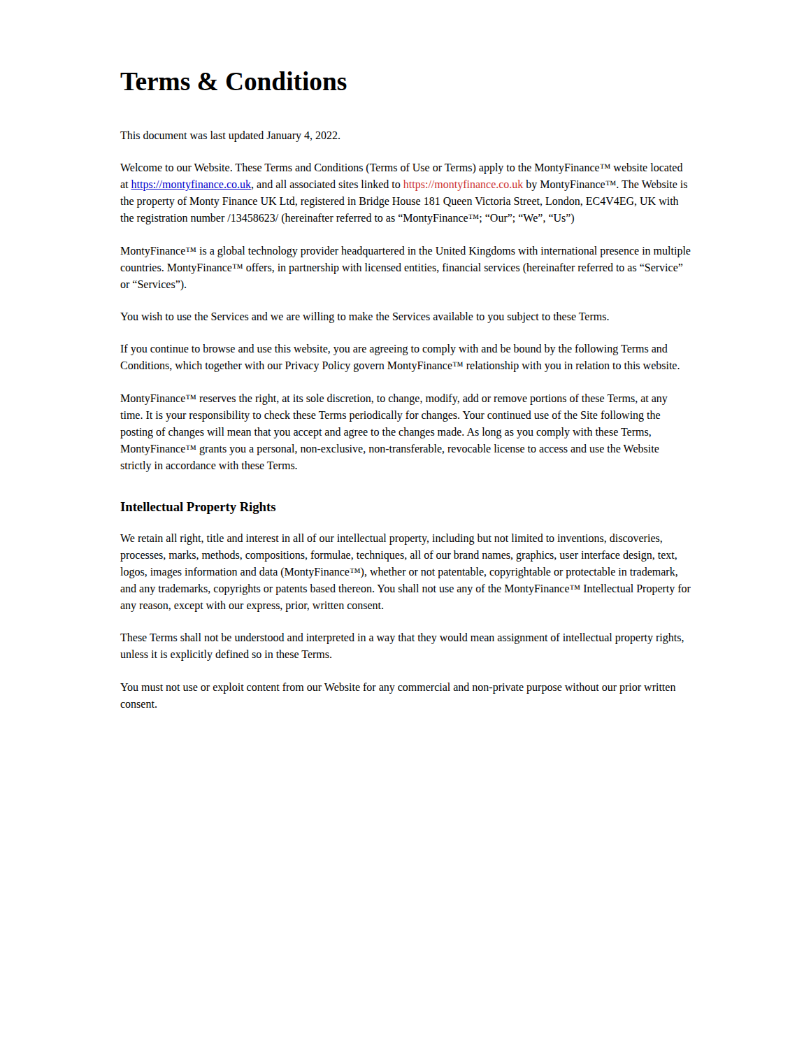Terms & Conditions
This document was last updated January 4, 2022.
Welcome to our Website. These Terms and Conditions (Terms of Use or Terms) apply to the MontyFinance™ website located at https://montyfinance.co.uk, and all associated sites linked to https://montyfinance.co.uk by MontyFinance™. The Website is the property of Monty Finance UK Ltd, registered in Bridge House 181 Queen Victoria Street, London, EC4V4EG, UK with the registration number /13458623/ (hereinafter referred to as “MontyFinance™; “Our”; “We”, “Us”)
MontyFinance™ is a global technology provider headquartered in the United Kingdoms with international presence in multiple countries. MontyFinance™ offers, in partnership with licensed entities, financial services (hereinafter referred to as “Service” or “Services”).
You wish to use the Services and we are willing to make the Services available to you subject to these Terms.
If you continue to browse and use this website, you are agreeing to comply with and be bound by the following Terms and Conditions, which together with our Privacy Policy govern MontyFinance™ relationship with you in relation to this website.
MontyFinance™ reserves the right, at its sole discretion, to change, modify, add or remove portions of these Terms, at any time. It is your responsibility to check these Terms periodically for changes. Your continued use of the Site following the posting of changes will mean that you accept and agree to the changes made. As long as you comply with these Terms, MontyFinance™ grants you a personal, non-exclusive, non-transferable, revocable license to access and use the Website strictly in accordance with these Terms.
Intellectual Property Rights
We retain all right, title and interest in all of our intellectual property, including but not limited to inventions, discoveries, processes, marks, methods, compositions, formulae, techniques, all of our brand names, graphics, user interface design, text, logos, images information and data (MontyFinance™), whether or not patentable, copyrightable or protectable in trademark, and any trademarks, copyrights or patents based thereon. You shall not use any of the MontyFinance™ Intellectual Property for any reason, except with our express, prior, written consent.
These Terms shall not be understood and interpreted in a way that they would mean assignment of intellectual property rights, unless it is explicitly defined so in these Terms.
You must not use or exploit content from our Website for any commercial and non-private purpose without our prior written consent.